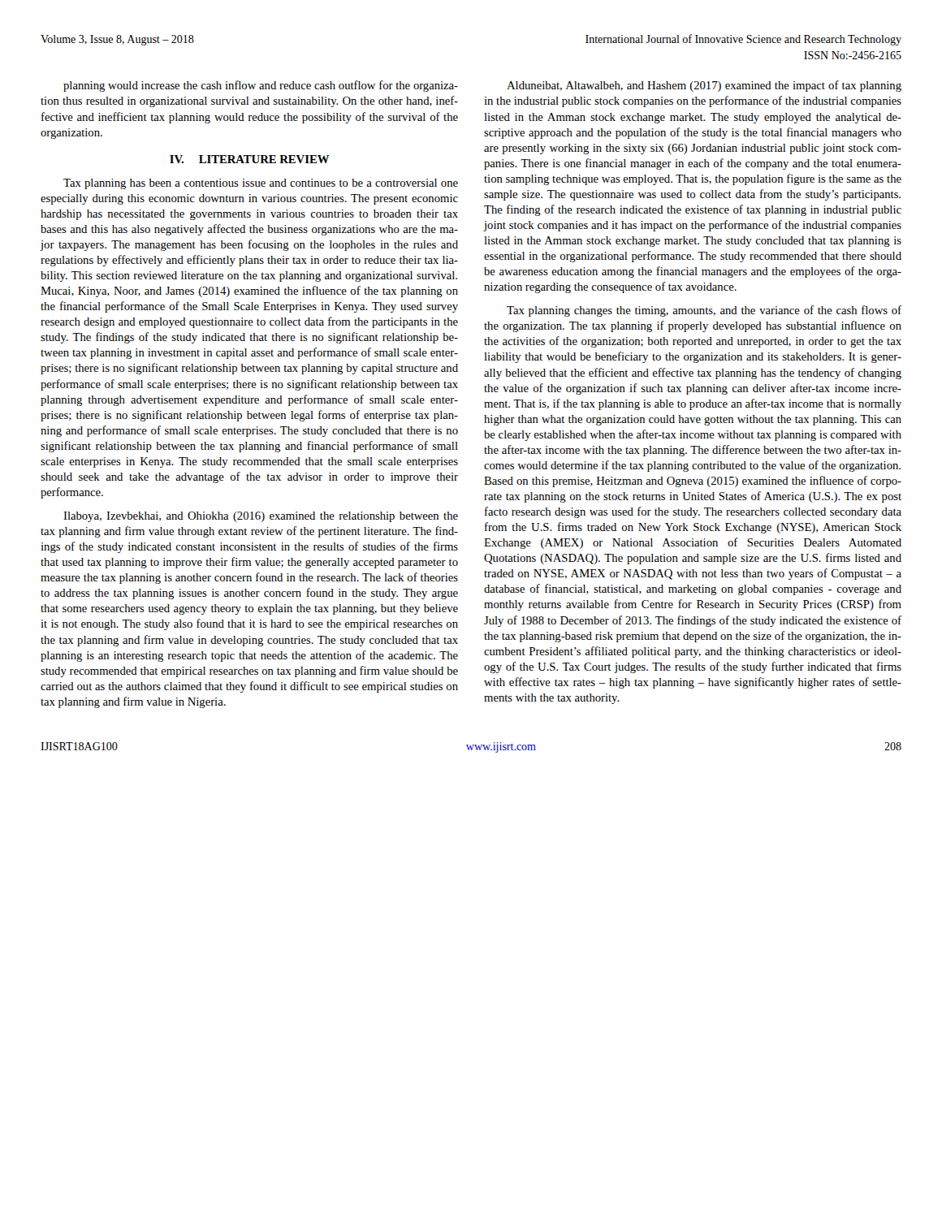Volume 3, Issue 8, August – 2018
International Journal of Innovative Science and Research Technology
ISSN No:-2456-2165
planning would increase the cash inflow and reduce cash outflow for the organization thus resulted in organizational survival and sustainability. On the other hand, ineffective and inefficient tax planning would reduce the possibility of the survival of the organization.
IV. LITERATURE REVIEW
Tax planning has been a contentious issue and continues to be a controversial one especially during this economic downturn in various countries. The present economic hardship has necessitated the governments in various countries to broaden their tax bases and this has also negatively affected the business organizations who are the major taxpayers. The management has been focusing on the loopholes in the rules and regulations by effectively and efficiently plans their tax in order to reduce their tax liability. This section reviewed literature on the tax planning and organizational survival. Mucai, Kinya, Noor, and James (2014) examined the influence of the tax planning on the financial performance of the Small Scale Enterprises in Kenya. They used survey research design and employed questionnaire to collect data from the participants in the study. The findings of the study indicated that there is no significant relationship between tax planning in investment in capital asset and performance of small scale enterprises; there is no significant relationship between tax planning by capital structure and performance of small scale enterprises; there is no significant relationship between tax planning through advertisement expenditure and performance of small scale enterprises; there is no significant relationship between legal forms of enterprise tax planning and performance of small scale enterprises. The study concluded that there is no significant relationship between the tax planning and financial performance of small scale enterprises in Kenya. The study recommended that the small scale enterprises should seek and take the advantage of the tax advisor in order to improve their performance.
Ilaboya, Izevbekhai, and Ohiokha (2016) examined the relationship between the tax planning and firm value through extant review of the pertinent literature. The findings of the study indicated constant inconsistent in the results of studies of the firms that used tax planning to improve their firm value; the generally accepted parameter to measure the tax planning is another concern found in the research. The lack of theories to address the tax planning issues is another concern found in the study. They argue that some researchers used agency theory to explain the tax planning, but they believe it is not enough. The study also found that it is hard to see the empirical researches on the tax planning and firm value in developing countries. The study concluded that tax planning is an interesting research topic that needs the attention of the academic. The study recommended that empirical researches on tax planning and firm value should be carried out as the authors claimed that they found it difficult to see empirical studies on tax planning and firm value in Nigeria.
Alduneibat, Altawalbeh, and Hashem (2017) examined the impact of tax planning in the industrial public stock companies on the performance of the industrial companies listed in the Amman stock exchange market. The study employed the analytical descriptive approach and the population of the study is the total financial managers who are presently working in the sixty six (66) Jordanian industrial public joint stock companies. There is one financial manager in each of the company and the total enumeration sampling technique was employed. That is, the population figure is the same as the sample size. The questionnaire was used to collect data from the study’s participants. The finding of the research indicated the existence of tax planning in industrial public joint stock companies and it has impact on the performance of the industrial companies listed in the Amman stock exchange market. The study concluded that tax planning is essential in the organizational performance. The study recommended that there should be awareness education among the financial managers and the employees of the organization regarding the consequence of tax avoidance.
Tax planning changes the timing, amounts, and the variance of the cash flows of the organization. The tax planning if properly developed has substantial influence on the activities of the organization; both reported and unreported, in order to get the tax liability that would be beneficiary to the organization and its stakeholders. It is generally believed that the efficient and effective tax planning has the tendency of changing the value of the organization if such tax planning can deliver after-tax income increment. That is, if the tax planning is able to produce an after-tax income that is normally higher than what the organization could have gotten without the tax planning. This can be clearly established when the after-tax income without tax planning is compared with the after-tax income with the tax planning. The difference between the two after-tax incomes would determine if the tax planning contributed to the value of the organization. Based on this premise, Heitzman and Ogneva (2015) examined the influence of corporate tax planning on the stock returns in United States of America (U.S.). The ex post facto research design was used for the study. The researchers collected secondary data from the U.S. firms traded on New York Stock Exchange (NYSE), American Stock Exchange (AMEX) or National Association of Securities Dealers Automated Quotations (NASDAQ). The population and sample size are the U.S. firms listed and traded on NYSE, AMEX or NASDAQ with not less than two years of Compustat – a database of financial, statistical, and marketing on global companies - coverage and monthly returns available from Centre for Research in Security Prices (CRSP) from July of 1988 to December of 2013. The findings of the study indicated the existence of the tax planning-based risk premium that depend on the size of the organization, the incumbent President’s affiliated political party, and the thinking characteristics or ideology of the U.S. Tax Court judges. The results of the study further indicated that firms with effective tax rates – high tax planning – have significantly higher rates of settlements with the tax authority.
IJISRT18AG100
www.ijisrt.com
208